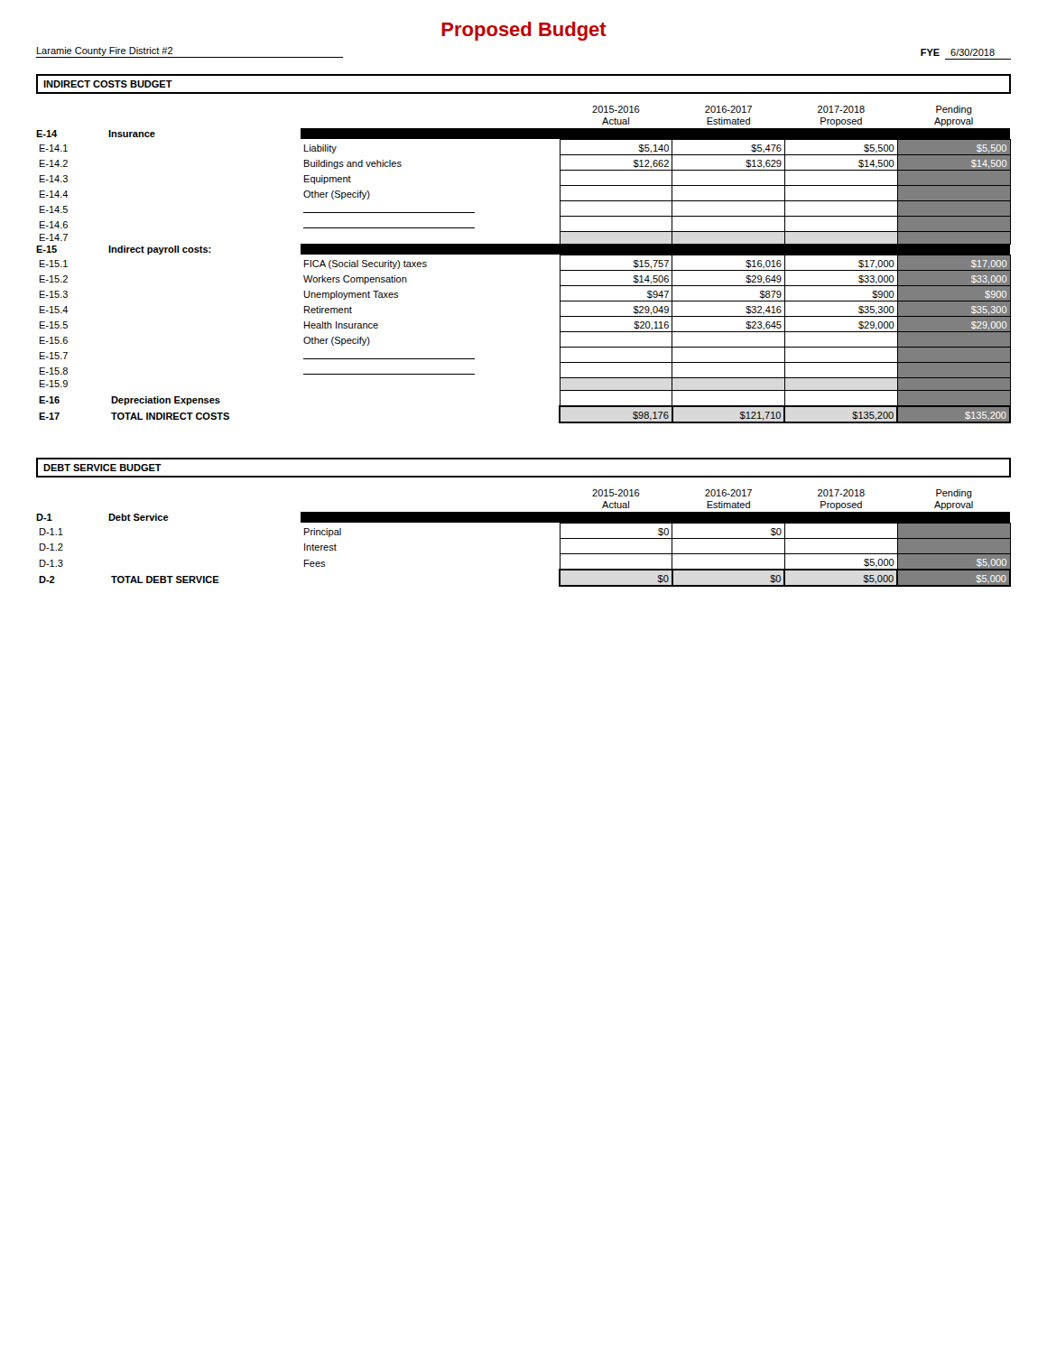Proposed Budget
Laramie County Fire District #2
FYE 6/30/2018
INDIRECT COSTS BUDGET
| | | | 2015-2016 Actual | 2016-2017 Estimated | 2017-2018 Proposed | Pending Approval |
| E-14 | Insurance | | | | | |
| E-14.1 | | Liability | $5,140 | $5,476 | $5,500 | $5,500 |
| E-14.2 | | Buildings and vehicles | $12,662 | $13,629 | $14,500 | $14,500 |
| E-14.3 | | Equipment | | | | |
| E-14.4 | | Other (Specify) | | | | |
| E-14.5 | | | | | | |
| E-14.6 | | | | | | |
| E-14.7 | | | | | | |
| E-15 | Indirect payroll costs: | | | | | |
| E-15.1 | | FICA (Social Security) taxes | $15,757 | $16,016 | $17,000 | $17,000 |
| E-15.2 | | Workers Compensation | $14,506 | $29,649 | $33,000 | $33,000 |
| E-15.3 | | Unemployment Taxes | $947 | $879 | $900 | $900 |
| E-15.4 | | Retirement | $29,049 | $32,416 | $35,300 | $35,300 |
| E-15.5 | | Health Insurance | $20,116 | $23,645 | $29,000 | $29,000 |
| E-15.6 | | Other (Specify) | | | | |
| E-15.7 | | | | | | |
| E-15.8 | | | | | | |
| E-15.9 | | | | | | |
| E-16 | Depreciation Expenses | | | | | |
| E-17 | TOTAL INDIRECT COSTS | | $98,176 | $121,710 | $135,200 | $135,200 |
DEBT SERVICE BUDGET
| | | | 2015-2016 Actual | 2016-2017 Estimated | 2017-2018 Proposed | Pending Approval |
| D-1 | Debt Service | | | | | |
| D-1.1 | | Principal | $0 | $0 | | |
| D-1.2 | | Interest | | | | |
| D-1.3 | | Fees | | | $5,000 | $5,000 |
| D-2 | TOTAL DEBT SERVICE | | $0 | $0 | $5,000 | $5,000 |